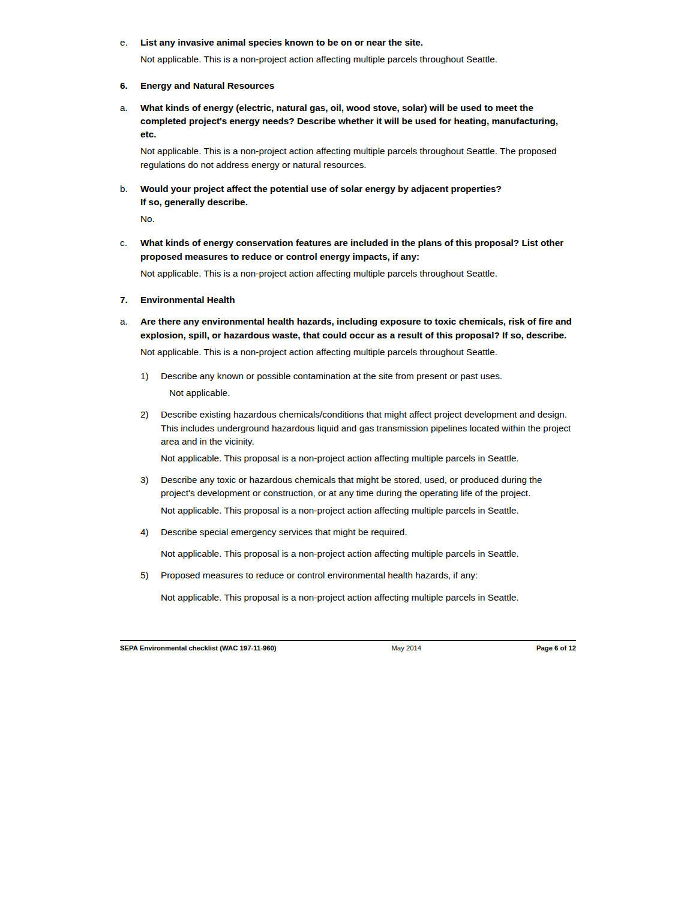e.
List any invasive animal species known to be on or near the site.
Not applicable. This is a non-project action affecting multiple parcels throughout Seattle.
6.
Energy and Natural Resources
a.
What kinds of energy (electric, natural gas, oil, wood stove, solar) will be used to meet the completed project's energy needs? Describe whether it will be used for heating, manufacturing, etc.
Not applicable. This is a non-project action affecting multiple parcels throughout Seattle. The proposed regulations do not address energy or natural resources.
b.
Would your project affect the potential use of solar energy by adjacent properties?
If so, generally describe.
No.
c.
What kinds of energy conservation features are included in the plans of this proposal? List other proposed measures to reduce or control energy impacts, if any:
Not applicable. This is a non-project action affecting multiple parcels throughout Seattle.
7.
Environmental Health
a.
Are there any environmental health hazards, including exposure to toxic chemicals, risk of fire and explosion, spill, or hazardous waste, that could occur as a result of this proposal? If so, describe.
Not applicable. This is a non-project action affecting multiple parcels throughout Seattle.
1)
Describe any known or possible contamination at the site from present or past uses.
Not applicable.
2)
Describe existing hazardous chemicals/conditions that might affect project development and design. This includes underground hazardous liquid and gas transmission pipelines located within the project area and in the vicinity.
Not applicable. This proposal is a non-project action affecting multiple parcels in Seattle.
3)
Describe any toxic or hazardous chemicals that might be stored, used, or produced during the project's development or construction, or at any time during the operating life of the project.
Not applicable. This proposal is a non-project action affecting multiple parcels in Seattle.
4)
Describe special emergency services that might be required.
Not applicable. This proposal is a non-project action affecting multiple parcels in Seattle.
5)
Proposed measures to reduce or control environmental health hazards, if any:
Not applicable. This proposal is a non-project action affecting multiple parcels in Seattle.
SEPA Environmental checklist (WAC 197-11-960)
May 2014
Page 6 of 12